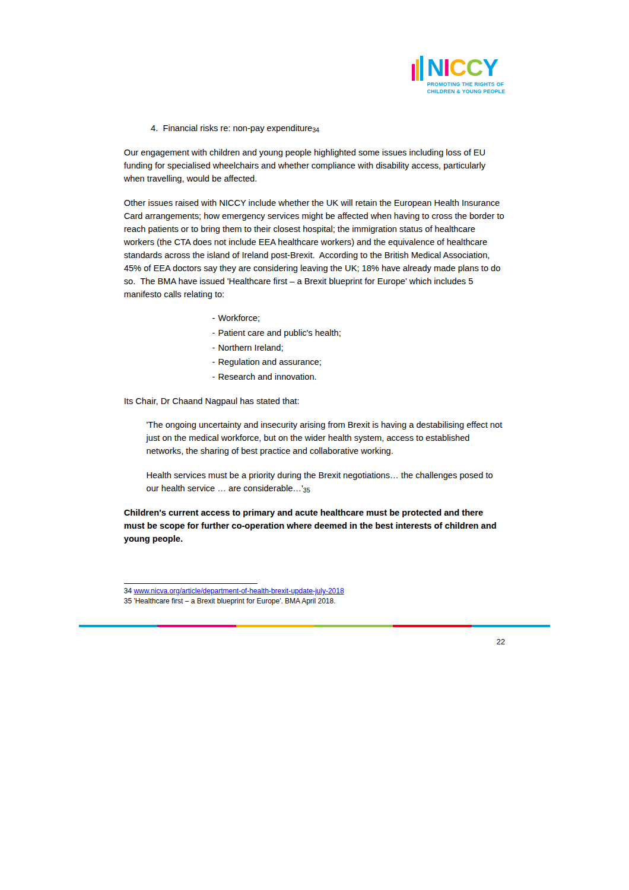NICCY
PROMOTING THE RIGHTS OF
CHILDREN & YOUNG PEOPLE
4. Financial risks re: non-pay expenditure34
Our engagement with children and young people highlighted some issues including loss of EU funding for specialised wheelchairs and whether compliance with disability access, particularly when travelling, would be affected.
Other issues raised with NICCY include whether the UK will retain the European Health Insurance Card arrangements; how emergency services might be affected when having to cross the border to reach patients or to bring them to their closest hospital; the immigration status of healthcare workers (the CTA does not include EEA healthcare workers) and the equivalence of healthcare standards across the island of Ireland post-Brexit. According to the British Medical Association, 45% of EEA doctors say they are considering leaving the UK; 18% have already made plans to do so. The BMA have issued 'Healthcare first – a Brexit blueprint for Europe' which includes 5 manifesto calls relating to:
Workforce;
Patient care and public's health;
Northern Ireland;
Regulation and assurance;
Research and innovation.
Its Chair, Dr Chaand Nagpaul has stated that:
'The ongoing uncertainty and insecurity arising from Brexit is having a destabilising effect not just on the medical workforce, but on the wider health system, access to established networks, the sharing of best practice and collaborative working.
Health services must be a priority during the Brexit negotiations… the challenges posed to our health service … are considerable…'35
Children's current access to primary and acute healthcare must be protected and there must be scope for further co-operation where deemed in the best interests of children and young people.
34 www.nicva.org/article/department-of-health-brexit-update-july-2018
35 'Healthcare first – a Brexit blueprint for Europe'. BMA April 2018.
22